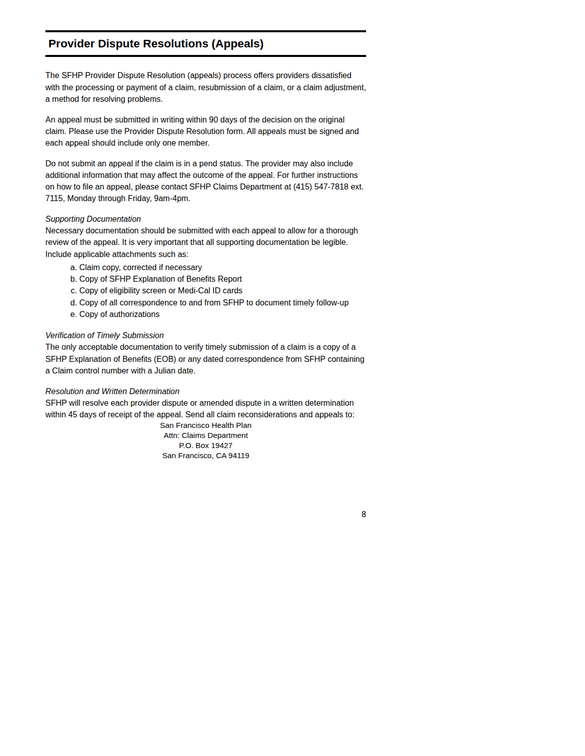Provider Dispute Resolutions (Appeals)
The SFHP Provider Dispute Resolution (appeals) process offers providers dissatisfied with the processing or payment of a claim, resubmission of a claim, or a claim adjustment, a method for resolving problems.
An appeal must be submitted in writing within 90 days of the decision on the original claim. Please use the Provider Dispute Resolution form. All appeals must be signed and each appeal should include only one member.
Do not submit an appeal if the claim is in a pend status. The provider may also include additional information that may affect the outcome of the appeal. For further instructions on how to file an appeal, please contact SFHP Claims Department at (415) 547-7818 ext. 7115, Monday through Friday, 9am-4pm.
Supporting Documentation
Necessary documentation should be submitted with each appeal to allow for a thorough review of the appeal. It is very important that all supporting documentation be legible. Include applicable attachments such as:
Claim copy, corrected if necessary
Copy of SFHP Explanation of Benefits Report
Copy of eligibility screen or Medi-Cal ID cards
Copy of all correspondence to and from SFHP to document timely follow-up
Copy of authorizations
Verification of Timely Submission
The only acceptable documentation to verify timely submission of a claim is a copy of a SFHP Explanation of Benefits (EOB) or any dated correspondence from SFHP containing a Claim control number with a Julian date.
Resolution and Written Determination
SFHP will resolve each provider dispute or amended dispute in a written determination within 45 days of receipt of the appeal. Send all claim reconsiderations and appeals to:
San Francisco Health Plan
Attn: Claims Department
P.O. Box 19427
San Francisco, CA 94119
8